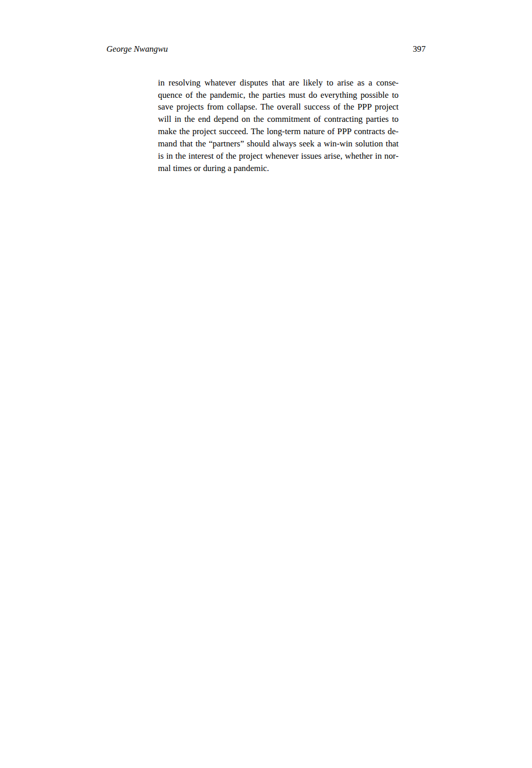George Nwangwu 397
in resolving whatever disputes that are likely to arise as a consequence of the pandemic, the parties must do everything possible to save projects from collapse. The overall success of the PPP project will in the end depend on the commitment of contracting parties to make the project succeed. The long-term nature of PPP contracts demand that the “partners” should always seek a win-win solution that is in the interest of the project whenever issues arise, whether in normal times or during a pandemic.